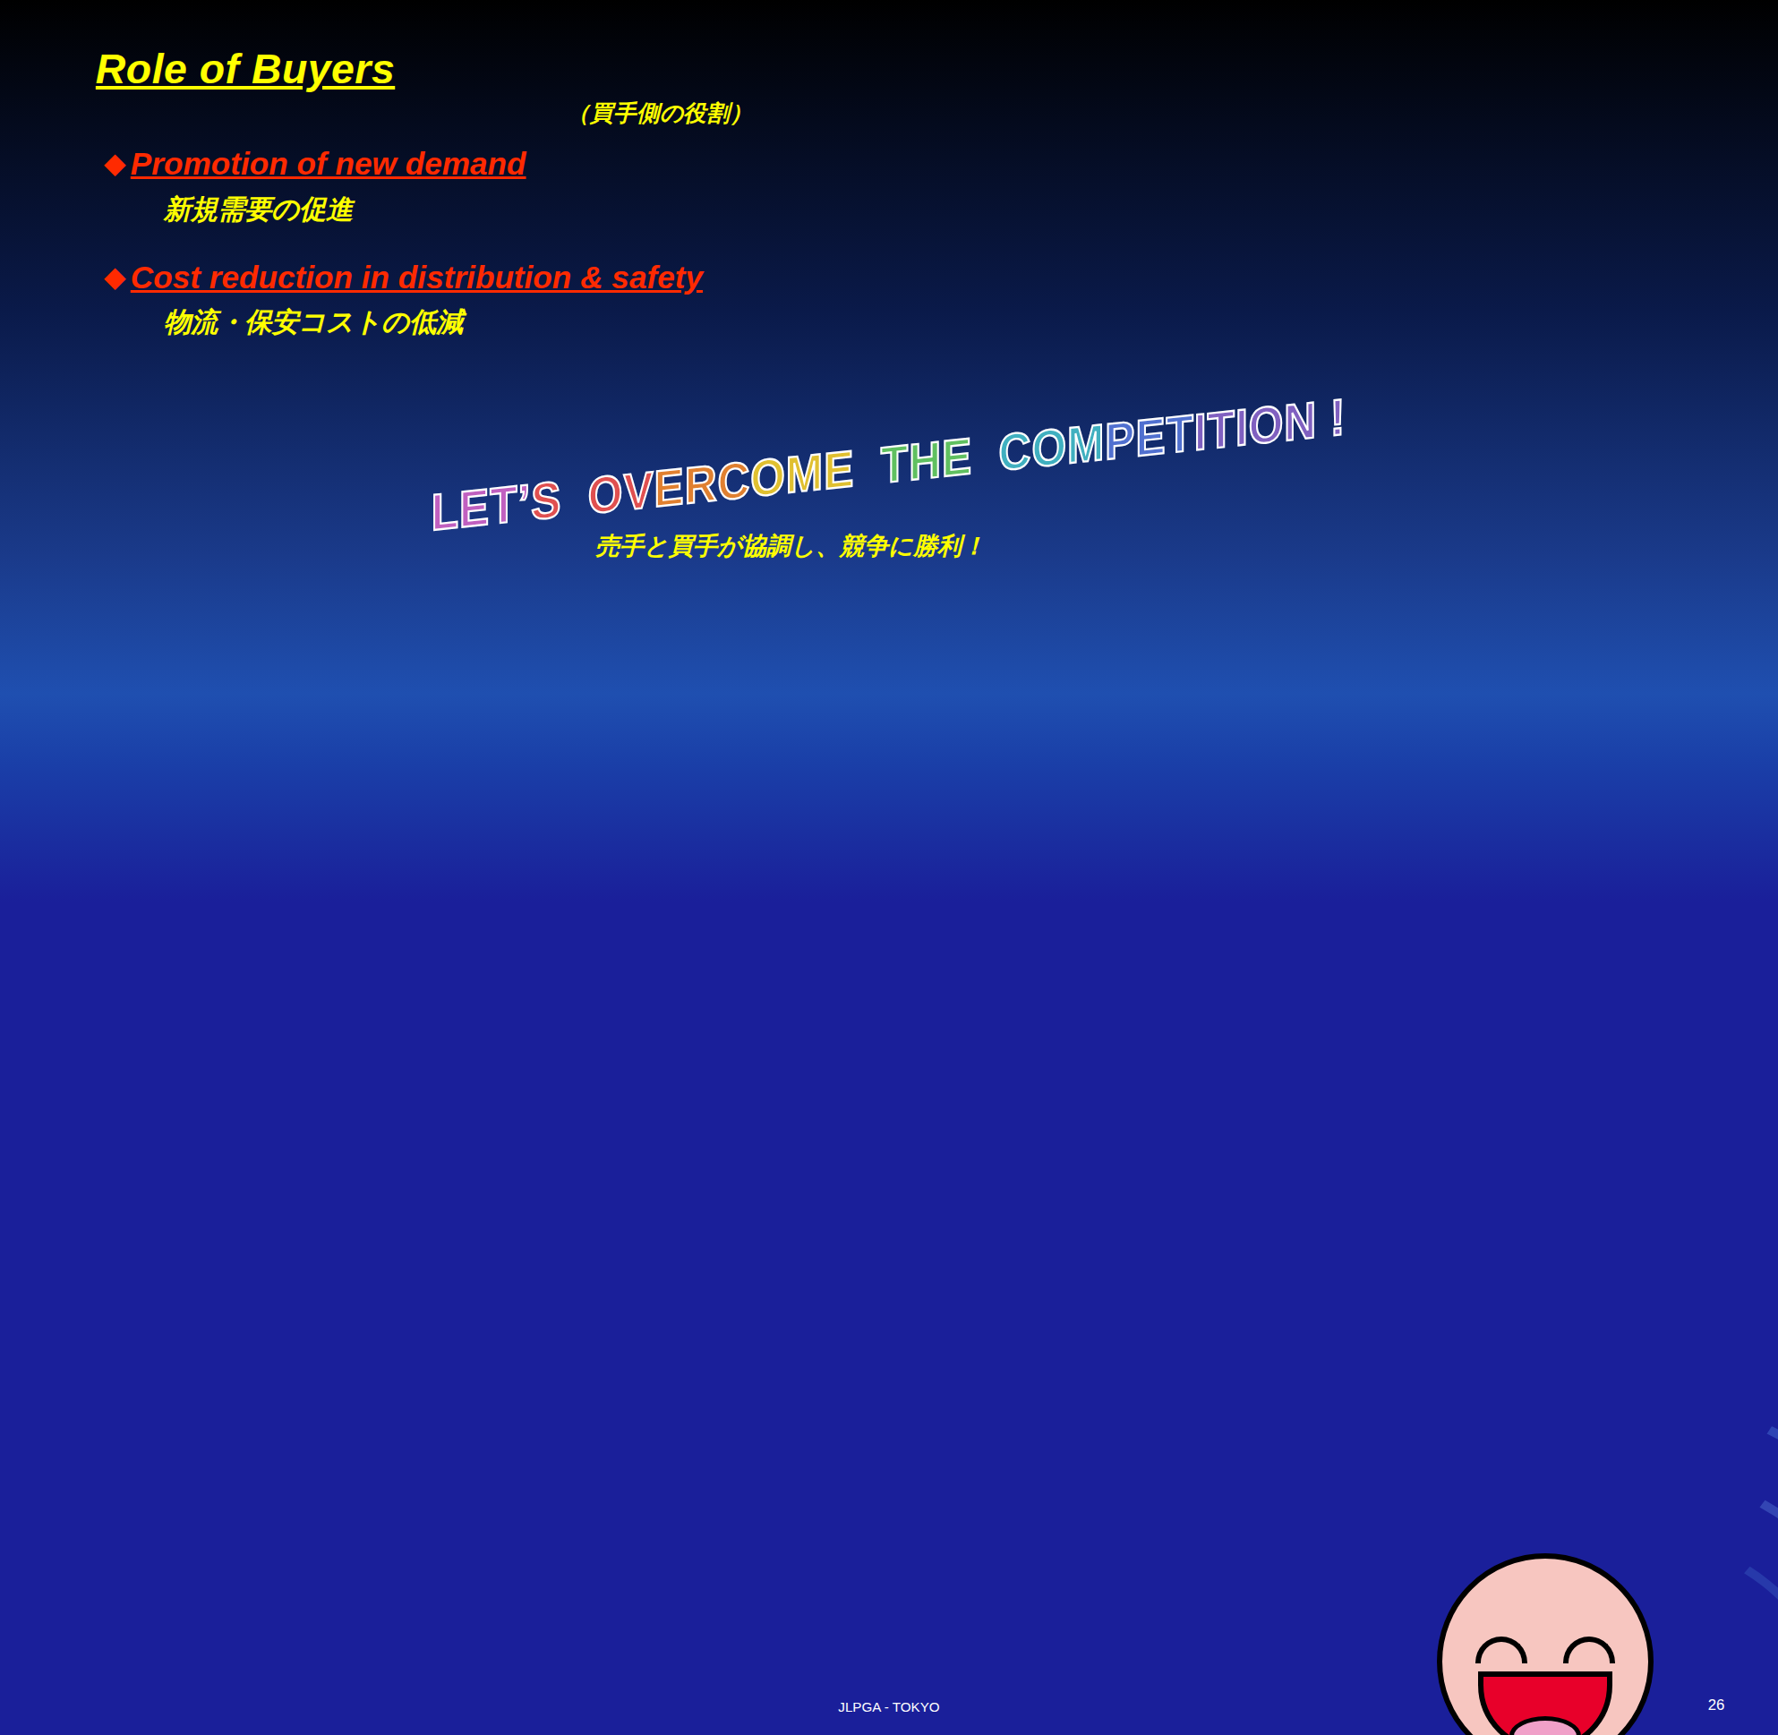Role of Buyers
（買手側の役割）
◆Promotion of new demand
新規需要の促進
◆Cost reduction in distribution & safety
物流・保安コストの低減
LET’S OVERCOME THE COMPETITION !
売手と買手が協調し、競争に勝利！
JLPGA - TOKYO
26